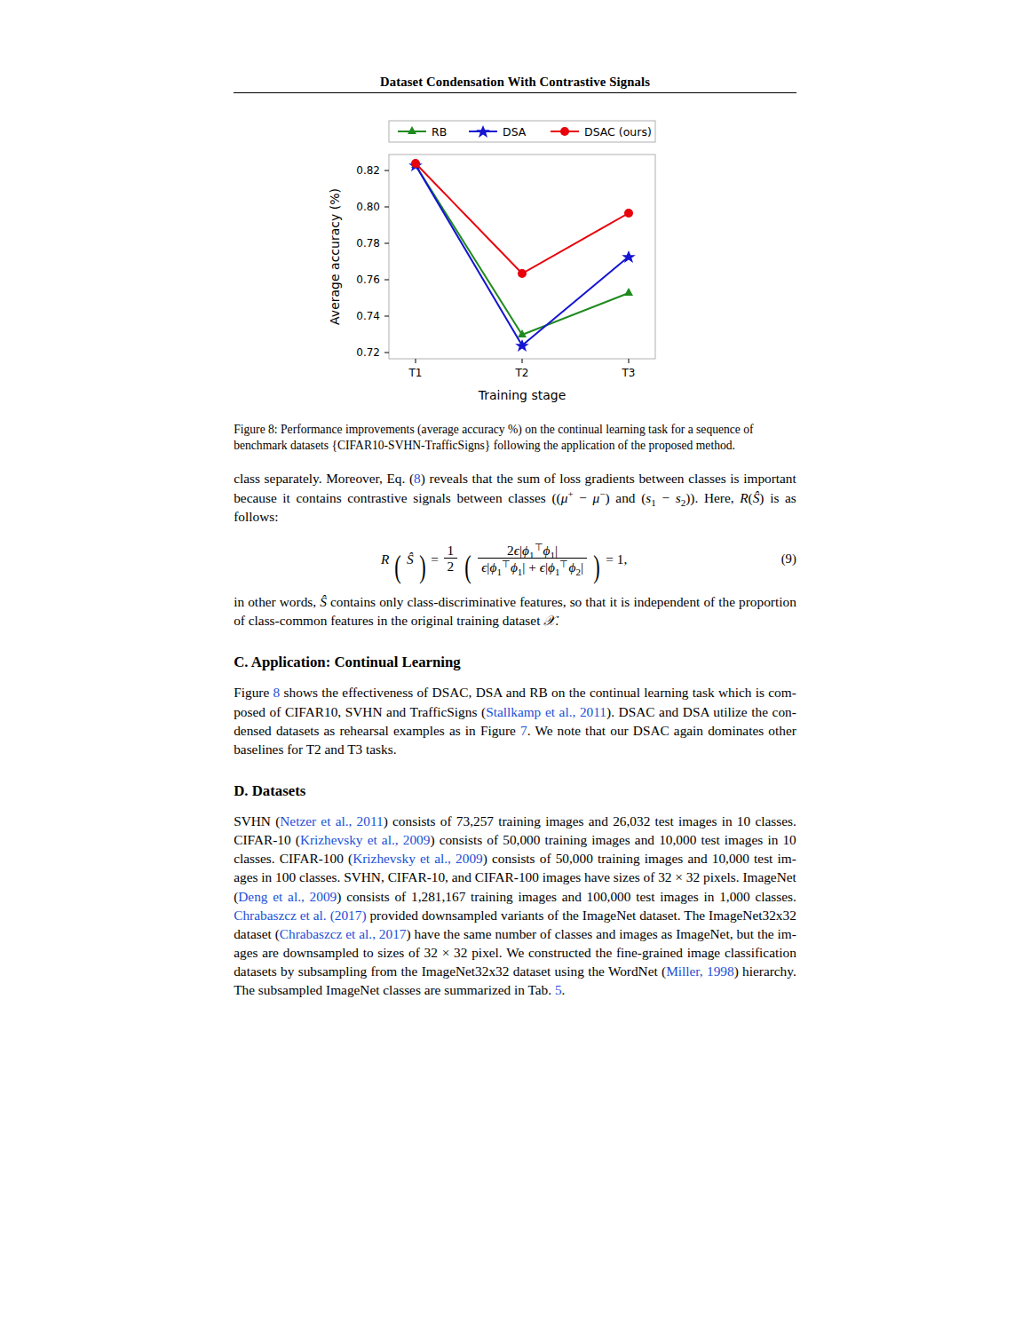Dataset Condensation With Contrastive Signals
RB DSA DSAC (ours) 0.82 0.80 0.78 0.76 0.74 0.72 T1 T2 T3 Training stage Average accuracy (%)
Figure 8: Performance improvements (average accuracy %) on the continual learning task for a sequence of benchmark datasets {CIFAR10-SVHN-TrafficSigns} following the application of the proposed method.
class separately. Moreover, Eq. (8) reveals that the sum of loss gradients between classes is important because it contains contrastive signals between classes ((μ+ − μ−) and (s1 − s2)). Here, R(Ŝ) is as follows:
R ( Ŝ ) = 12 ( 2ϵ|ϕ1⊤ϕ1| ϵ|ϕ1⊤ϕ1| + ϵ|ϕ1⊤ϕ2| ) = 1,
(9)
in other words, Ŝ contains only class-discriminative features, so that it is independent of the proportion of class-common features in the original training dataset 𝒳.
C. Application: Continual Learning
Figure 8 shows the effectiveness of DSAC, DSA and RB on the continual learning task which is composed of CIFAR10, SVHN and TrafficSigns (Stallkamp et al., 2011). DSAC and DSA utilize the condensed datasets as rehearsal examples as in Figure 7. We note that our DSAC again dominates other baselines for T2 and T3 tasks.
D. Datasets
SVHN (Netzer et al., 2011) consists of 73,257 training images and 26,032 test images in 10 classes. CIFAR-10 (Krizhevsky et al., 2009) consists of 50,000 training images and 10,000 test images in 10 classes. CIFAR-100 (Krizhevsky et al., 2009) consists of 50,000 training images and 10,000 test images in 100 classes. SVHN, CIFAR-10, and CIFAR-100 images have sizes of 32 × 32 pixels. ImageNet (Deng et al., 2009) consists of 1,281,167 training images and 100,000 test images in 1,000 classes. Chrabaszcz et al. (2017) provided downsampled variants of the ImageNet dataset. The ImageNet32x32 dataset (Chrabaszcz et al., 2017) have the same number of classes and images as ImageNet, but the images are downsampled to sizes of 32 × 32 pixel. We constructed the fine-grained image classification datasets by subsampling from the ImageNet32x32 dataset using the WordNet (Miller, 1998) hierarchy. The subsampled ImageNet classes are summarized in Tab. 5.